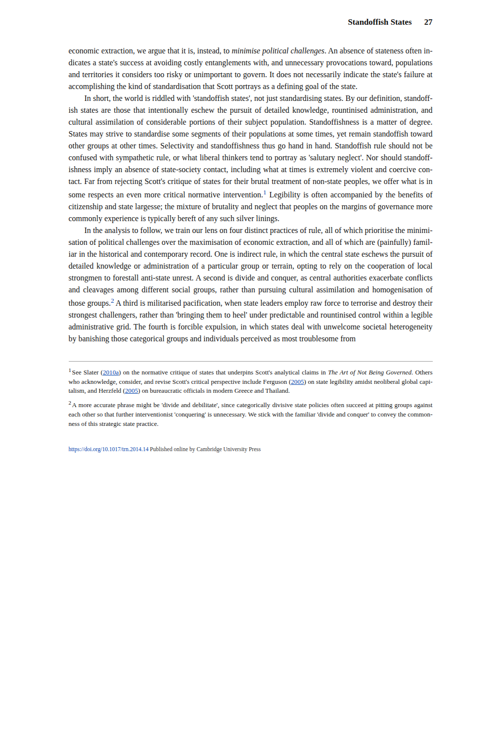Standoffish States 27
economic extraction, we argue that it is, instead, to minimise political challenges. An absence of stateness often indicates a state's success at avoiding costly entanglements with, and unnecessary provocations toward, populations and territories it considers too risky or unimportant to govern. It does not necessarily indicate the state's failure at accomplishing the kind of standardisation that Scott portrays as a defining goal of the state.
In short, the world is riddled with 'standoffish states', not just standardising states. By our definition, standoffish states are those that intentionally eschew the pursuit of detailed knowledge, rountinised administration, and cultural assimilation of considerable portions of their subject population. Standoffishness is a matter of degree. States may strive to standardise some segments of their populations at some times, yet remain standoffish toward other groups at other times. Selectivity and standoffishness thus go hand in hand. Standoffish rule should not be confused with sympathetic rule, or what liberal thinkers tend to portray as 'salutary neglect'. Nor should standoffishness imply an absence of state-society contact, including what at times is extremely violent and coercive contact. Far from rejecting Scott's critique of states for their brutal treatment of non-state peoples, we offer what is in some respects an even more critical normative intervention.1 Legibility is often accompanied by the benefits of citizenship and state largesse; the mixture of brutality and neglect that peoples on the margins of governance more commonly experience is typically bereft of any such silver linings.
In the analysis to follow, we train our lens on four distinct practices of rule, all of which prioritise the minimisation of political challenges over the maximisation of economic extraction, and all of which are (painfully) familiar in the historical and contemporary record. One is indirect rule, in which the central state eschews the pursuit of detailed knowledge or administration of a particular group or terrain, opting to rely on the cooperation of local strongmen to forestall anti-state unrest. A second is divide and conquer, as central authorities exacerbate conflicts and cleavages among different social groups, rather than pursuing cultural assimilation and homogenisation of those groups.2 A third is militarised pacification, when state leaders employ raw force to terrorise and destroy their strongest challengers, rather than 'bringing them to heel' under predictable and rountinised control within a legible administrative grid. The fourth is forcible expulsion, in which states deal with unwelcome societal heterogeneity by banishing those categorical groups and individuals perceived as most troublesome from
1See Slater (2010a) on the normative critique of states that underpins Scott's analytical claims in The Art of Not Being Governed. Others who acknowledge, consider, and revise Scott's critical perspective include Ferguson (2005) on state legibility amidst neoliberal global capitalism, and Herzfeld (2005) on bureaucratic officials in modern Greece and Thailand.
2A more accurate phrase might be 'divide and debilitate', since categorically divisive state policies often succeed at pitting groups against each other so that further interventionist 'conquering' is unnecessary. We stick with the familiar 'divide and conquer' to convey the commonness of this strategic state practice.
https://doi.org/10.1017/trn.2014.14 Published online by Cambridge University Press